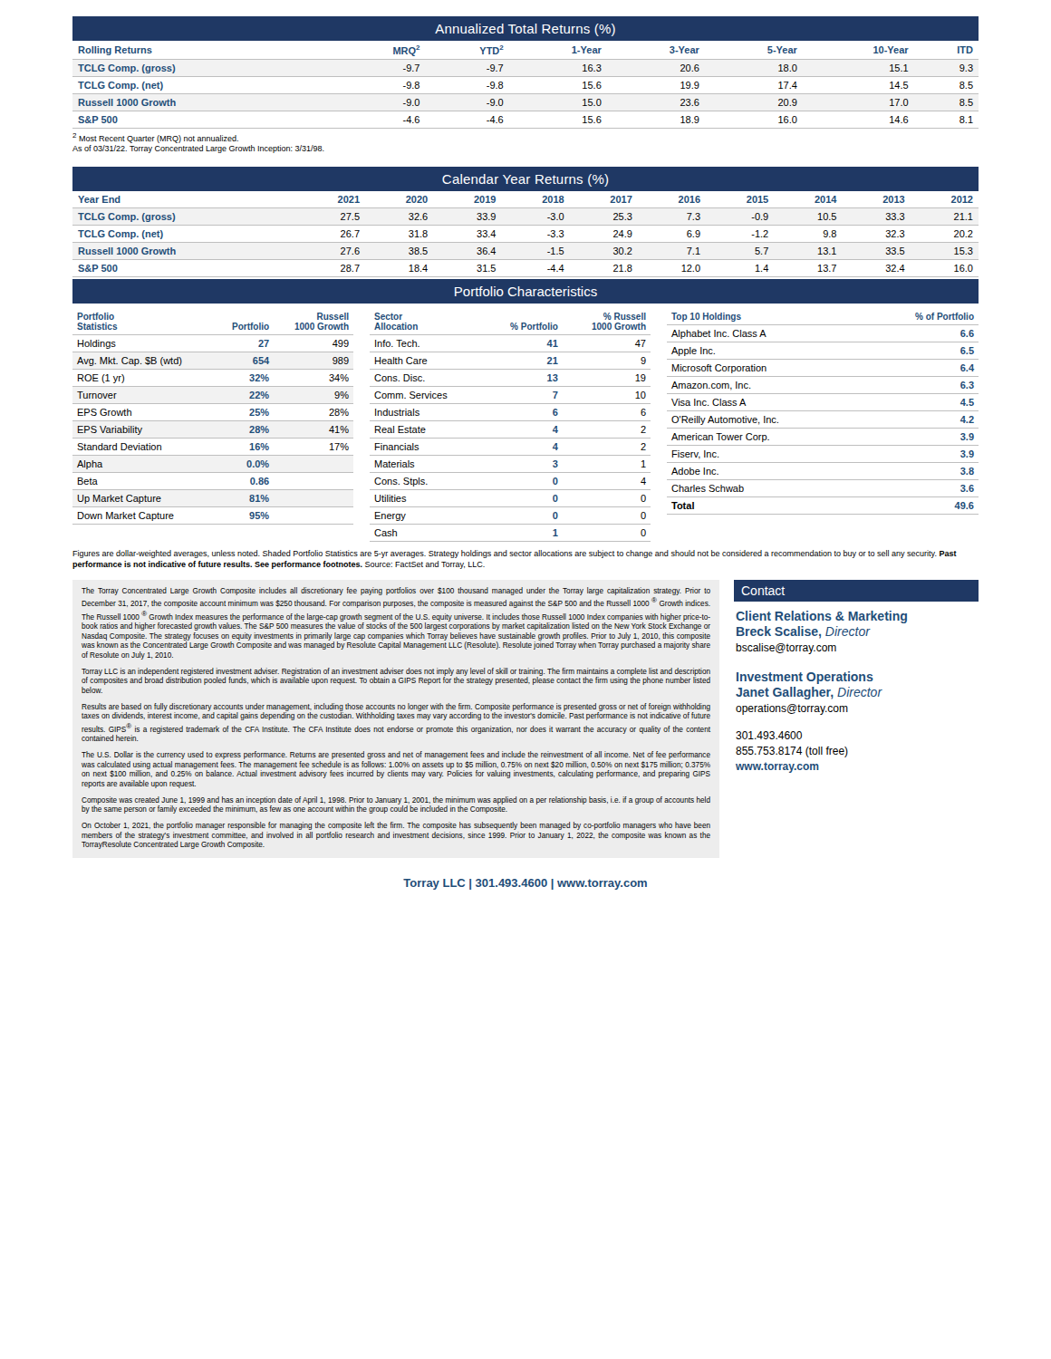Annualized Total Returns (%)
| Rolling Returns | MRQ 2 | YTD 2 | 1-Year | 3-Year | 5-Year | 10-Year | ITD |
| --- | --- | --- | --- | --- | --- | --- | --- |
| TCLG Comp. (gross) | -9.7 | -9.7 | 16.3 | 20.6 | 18.0 | 15.1 | 9.3 |
| TCLG Comp. (net) | -9.8 | -9.8 | 15.6 | 19.9 | 17.4 | 14.5 | 8.5 |
| Russell 1000 Growth | -9.0 | -9.0 | 15.0 | 23.6 | 20.9 | 17.0 | 8.5 |
| S&P 500 | -4.6 | -4.6 | 15.6 | 18.9 | 16.0 | 14.6 | 8.1 |
2 Most Recent Quarter (MRQ) not annualized.
As of 03/31/22. Torray Concentrated Large Growth Inception: 3/31/98.
Calendar Year Returns (%)
| Year End | 2021 | 2020 | 2019 | 2018 | 2017 | 2016 | 2015 | 2014 | 2013 | 2012 |
| --- | --- | --- | --- | --- | --- | --- | --- | --- | --- | --- |
| TCLG Comp. (gross) | 27.5 | 32.6 | 33.9 | -3.0 | 25.3 | 7.3 | -0.9 | 10.5 | 33.3 | 21.1 |
| TCLG Comp. (net) | 26.7 | 31.8 | 33.4 | -3.3 | 24.9 | 6.9 | -1.2 | 9.8 | 32.3 | 20.2 |
| Russell 1000 Growth | 27.6 | 38.5 | 36.4 | -1.5 | 30.2 | 7.1 | 5.7 | 13.1 | 33.5 | 15.3 |
| S&P 500 | 28.7 | 18.4 | 31.5 | -4.4 | 21.8 | 12.0 | 1.4 | 13.7 | 32.4 | 16.0 |
Portfolio Characteristics
| Portfolio Statistics | Portfolio | Russell 1000 Growth |
| --- | --- | --- |
| Holdings | 27 | 499 |
| Avg. Mkt. Cap. $B (wtd) | 654 | 989 |
| ROE (1 yr) | 32% | 34% |
| Turnover | 22% | 9% |
| EPS Growth | 25% | 28% |
| EPS Variability | 28% | 41% |
| Standard Deviation | 16% | 17% |
| Alpha | 0.0% | |
| Beta | 0.86 | |
| Up Market Capture | 81% | |
| Down Market Capture | 95% | |
| Sector Allocation | % Portfolio | % Russell 1000 Growth |
| --- | --- | --- |
| Info. Tech. | 41 | 47 |
| Health Care | 21 | 9 |
| Cons. Disc. | 13 | 19 |
| Comm. Services | 7 | 10 |
| Industrials | 6 | 6 |
| Real Estate | 4 | 2 |
| Financials | 4 | 2 |
| Materials | 3 | 1 |
| Cons. Stpls. | 0 | 4 |
| Utilities | 0 | 0 |
| Energy | 0 | 0 |
| Cash | 1 | 0 |
| Top 10 Holdings | % of Portfolio |
| --- | --- |
| Alphabet Inc. Class A | 6.6 |
| Apple Inc. | 6.5 |
| Microsoft Corporation | 6.4 |
| Amazon.com, Inc. | 6.3 |
| Visa Inc. Class A | 4.5 |
| O'Reilly Automotive, Inc. | 4.2 |
| American Tower Corp. | 3.9 |
| Fiserv, Inc. | 3.9 |
| Adobe Inc. | 3.8 |
| Charles Schwab | 3.6 |
| Total | 49.6 |
Figures are dollar-weighted averages, unless noted. Shaded Portfolio Statistics are 5-yr averages. Strategy holdings and sector allocations are subject to change and should not be considered a recommendation to buy or to sell any security. Past performance is not indicative of future results. See performance footnotes. Source: FactSet and Torray, LLC.
The Torray Concentrated Large Growth Composite includes all discretionary fee paying portfolios over $100 thousand managed under the Torray large capitalization strategy. Prior to December 31, 2017, the composite account minimum was $250 thousand. For comparison purposes, the composite is measured against the S&P 500 and the Russell 1000 ® Growth indices. The Russell 1000 ® Growth Index measures the performance of the large-cap growth segment of the U.S. equity universe. It includes those Russell 1000 Index companies with higher price-to-book ratios and higher forecasted growth values. The S&P 500 measures the value of stocks of the 500 largest corporations by market capitalization listed on the New York Stock Exchange or Nasdaq Composite. The strategy focuses on equity investments in primarily large cap companies which Torray believes have sustainable growth profiles. Prior to July 1, 2010, this composite was known as the Concentrated Large Growth Composite and was managed by Resolute Capital Management LLC (Resolute). Resolute joined Torray when Torray purchased a majority share of Resolute on July 1, 2010.
Torray LLC is an independent registered investment adviser. Registration of an investment adviser does not imply any level of skill or training. The firm maintains a complete list and description of composites and broad distribution pooled funds, which is available upon request. To obtain a GIPS Report for the strategy presented, please contact the firm using the phone number listed below.
Results are based on fully discretionary accounts under management, including those accounts no longer with the firm. Composite performance is presented gross or net of foreign withholding taxes on dividends, interest income, and capital gains depending on the custodian. Withholding taxes may vary according to the investor's domicile. Past performance is not indicative of future results. GIPS® is a registered trademark of the CFA Institute. The CFA Institute does not endorse or promote this organization, nor does it warrant the accuracy or quality of the content contained herein.
The U.S. Dollar is the currency used to express performance. Returns are presented gross and net of management fees and include the reinvestment of all income. Net of fee performance was calculated using actual management fees. The management fee schedule is as follows: 1.00% on assets up to $5 million, 0.75% on next $20 million, 0.50% on next $175 million; 0.375% on next $100 million, and 0.25% on balance. Actual investment advisory fees incurred by clients may vary. Policies for valuing investments, calculating performance, and preparing GIPS reports are available upon request.
Composite was created June 1, 1999 and has an inception date of April 1, 1998. Prior to January 1, 2001, the minimum was applied on a per relationship basis, i.e. if a group of accounts held by the same person or family exceeded the minimum, as few as one account within the group could be included in the Composite.
On October 1, 2021, the portfolio manager responsible for managing the composite left the firm. The composite has subsequently been managed by co-portfolio managers who have been members of the strategy's investment committee, and involved in all portfolio research and investment decisions, since 1999. Prior to January 1, 2022, the composite was known as the TorrayResolute Concentrated Large Growth Composite.
Contact
Client Relations & Marketing
Breck Scalise, Director
bscalise@torray.com
Investment Operations
Janet Gallagher, Director
operations@torray.com
301.493.4600
855.753.8174 (toll free)
www.torray.com
Torray LLC | 301.493.4600 | www.torray.com